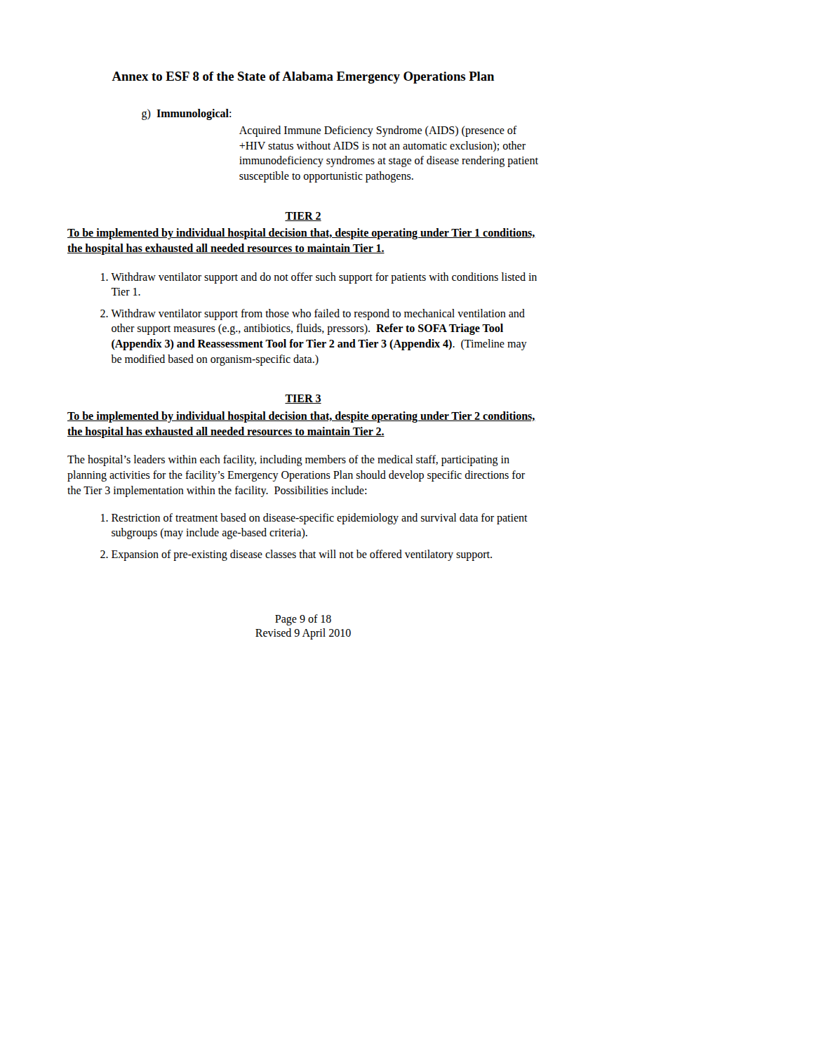Annex to ESF 8 of the State of Alabama Emergency Operations Plan
g) Immunological:
Acquired Immune Deficiency Syndrome (AIDS) (presence of +HIV status without AIDS is not an automatic exclusion); other immunodeficiency syndromes at stage of disease rendering patient susceptible to opportunistic pathogens.
TIER 2
To be implemented by individual hospital decision that, despite operating under Tier 1 conditions, the hospital has exhausted all needed resources to maintain Tier 1.
Withdraw ventilator support and do not offer such support for patients with conditions listed in Tier 1.
Withdraw ventilator support from those who failed to respond to mechanical ventilation and other support measures (e.g., antibiotics, fluids, pressors). Refer to SOFA Triage Tool (Appendix 3) and Reassessment Tool for Tier 2 and Tier 3 (Appendix 4). (Timeline may be modified based on organism-specific data.)
TIER 3
To be implemented by individual hospital decision that, despite operating under Tier 2 conditions, the hospital has exhausted all needed resources to maintain Tier 2.
The hospital’s leaders within each facility, including members of the medical staff, participating in planning activities for the facility’s Emergency Operations Plan should develop specific directions for the Tier 3 implementation within the facility. Possibilities include:
Restriction of treatment based on disease-specific epidemiology and survival data for patient subgroups (may include age-based criteria).
Expansion of pre-existing disease classes that will not be offered ventilatory support.
Page 9 of 18
Revised 9 April 2010